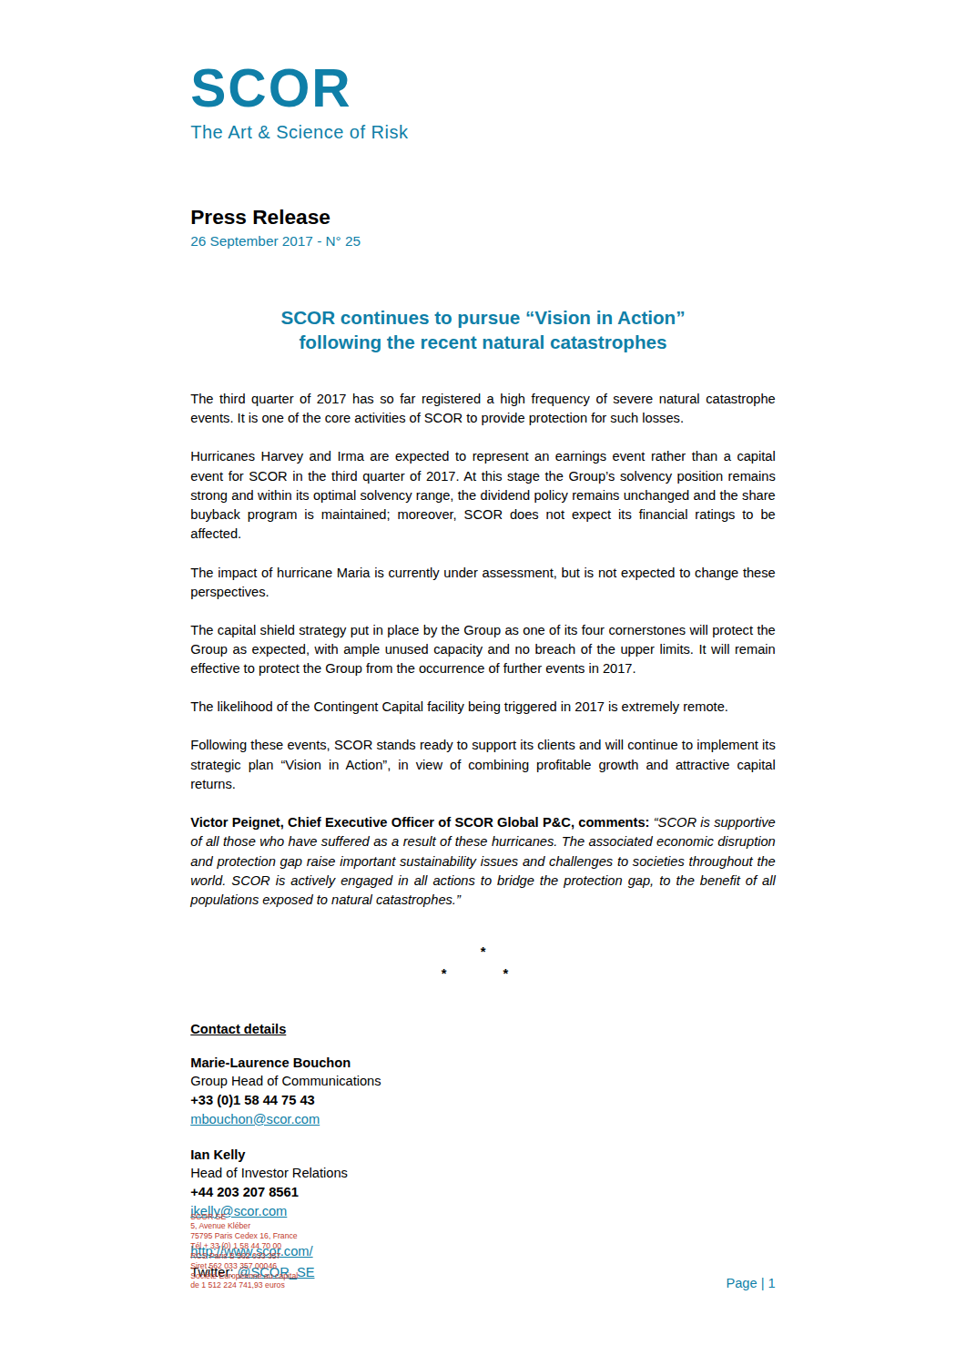SCOR
The Art & Science of Risk
Press Release
26 September 2017 - N° 25
SCOR continues to pursue “Vision in Action”
following the recent natural catastrophes
The third quarter of 2017 has so far registered a high frequency of severe natural catastrophe events. It is one of the core activities of SCOR to provide protection for such losses.
Hurricanes Harvey and Irma are expected to represent an earnings event rather than a capital event for SCOR in the third quarter of 2017. At this stage the Group’s solvency position remains strong and within its optimal solvency range, the dividend policy remains unchanged and the share buyback program is maintained; moreover, SCOR does not expect its financial ratings to be affected.
The impact of hurricane Maria is currently under assessment, but is not expected to change these perspectives.
The capital shield strategy put in place by the Group as one of its four cornerstones will protect the Group as expected, with ample unused capacity and no breach of the upper limits. It will remain effective to protect the Group from the occurrence of further events in 2017.
The likelihood of the Contingent Capital facility being triggered in 2017 is extremely remote.
Following these events, SCOR stands ready to support its clients and will continue to implement its strategic plan “Vision in Action”, in view of combining profitable growth and attractive capital returns.
Victor Peignet, Chief Executive Officer of SCOR Global P&C, comments: “SCOR is supportive of all those who have suffered as a result of these hurricanes. The associated economic disruption and protection gap raise important sustainability issues and challenges to societies throughout the world. SCOR is actively engaged in all actions to bridge the protection gap, to the benefit of all populations exposed to natural catastrophes.”
*
* *
Contact details
Marie-Laurence Bouchon
Group Head of Communications
+33 (0)1 58 44 75 43
mbouchon@scor.com
Ian Kelly
Head of Investor Relations
+44 203 207 8561
ikelly@scor.com
http://www.scor.com/
Twitter: @SCOR_SE
SCOR SE
5, Avenue Kléber
75795 Paris Cedex 16, France
Tél + 33 (0) 1 58 44 70 00
RCS Paris B 562 033 357
Siret 562 033 357 00046
Société Européenne au capital
de 1 512 224 741,93 euros
Page | 1